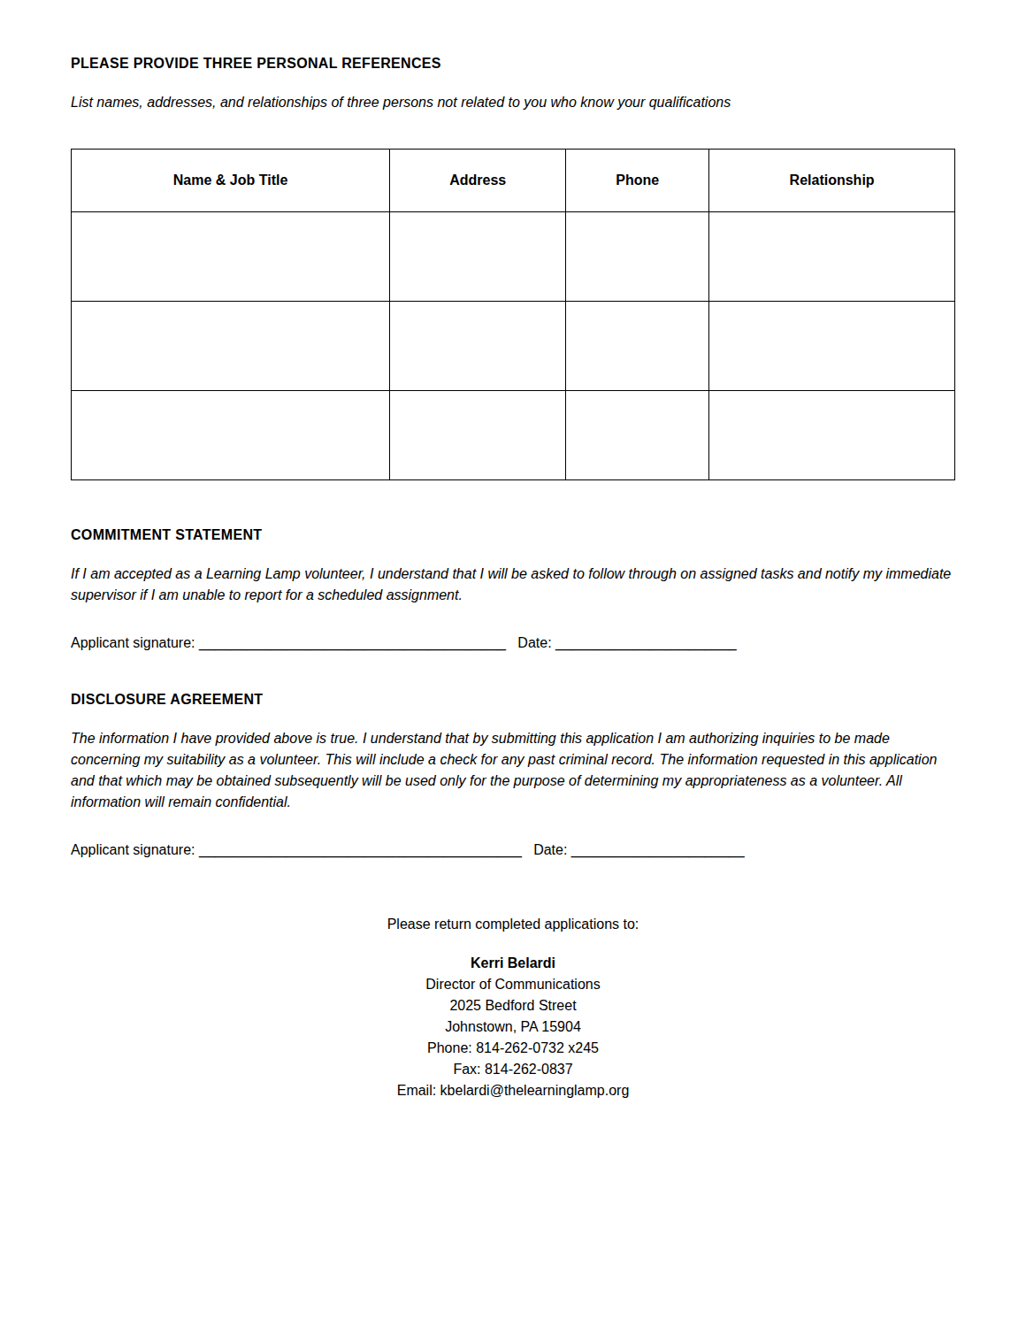PLEASE PROVIDE THREE PERSONAL REFERENCES
List names, addresses, and relationships of three persons not related to you who know your qualifications
| Name & Job Title | Address | Phone | Relationship |
| --- | --- | --- | --- |
COMMITMENT STATEMENT
If I am accepted as a Learning Lamp volunteer, I understand that I will be asked to follow through on assigned tasks and notify my immediate supervisor if I am unable to report for a scheduled assignment.
Applicant signature: _______________________________________ Date: _______________________
DISCLOSURE AGREEMENT
The information I have provided above is true. I understand that by submitting this application I am authorizing inquiries to be made concerning my suitability as a volunteer. This will include a check for any past criminal record. The information requested in this application and that which may be obtained subsequently will be used only for the purpose of determining my appropriateness as a volunteer. All information will remain confidential.
Applicant signature: _________________________________________ Date: ______________________
Please return completed applications to:
Kerri Belardi
Director of Communications
2025 Bedford Street
Johnstown, PA 15904
Phone: 814-262-0732 x245
Fax: 814-262-0837
Email: kbelardi@thelearninglamp.org